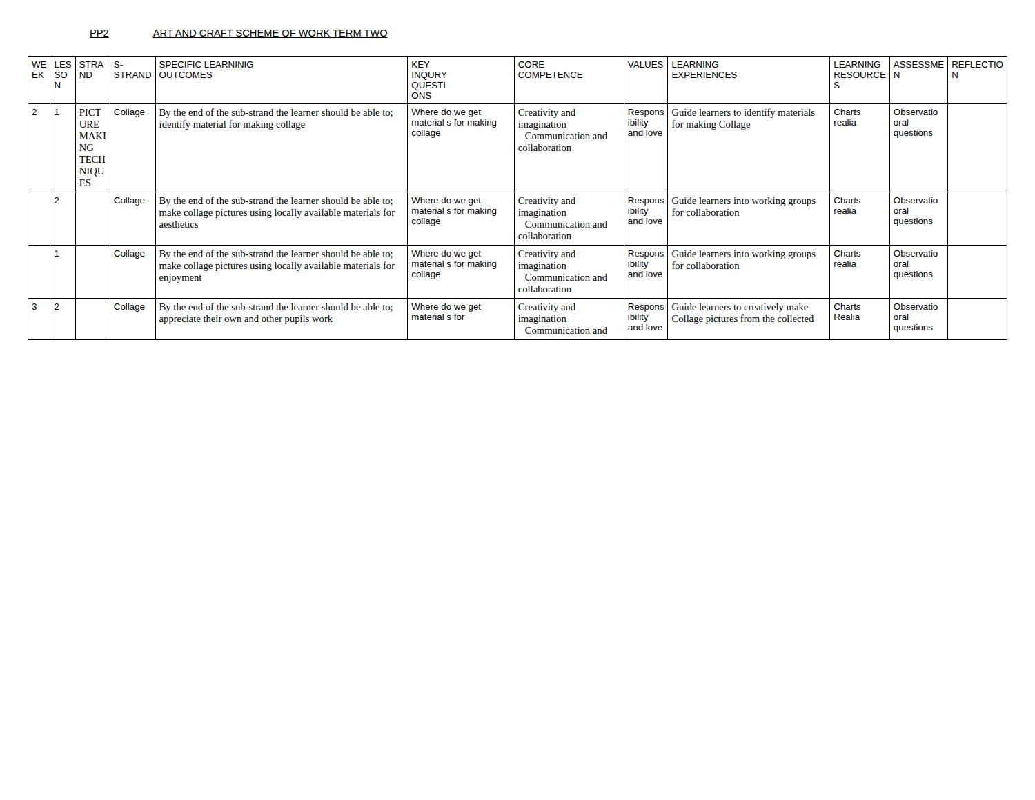PP2 ART AND CRAFT SCHEME OF WORK TERM TWO
| WE EK | LES SO N | STRA ND | S- STRAND | SPECIFIC LEARNINIG OUTCOMES | KEY INQURY QUESTI ONS | CORE COMPETENCE | VALUES | LEARNING EXPERIENCES | LEARNING RESOURCE S | ASSESSME N | REFLECTIO N |
| --- | --- | --- | --- | --- | --- | --- | --- | --- | --- | --- | --- |
| 2 | 1 | PICT URE MAKI NG TECH NIQU ES | Collage | By the end of the sub-strand the learner should be able to; identify material for making collage | Where do we get material s for making collage | Creativity and imagination Communication and collaboration | Respons ibility and love | Guide learners to identify materials for making Collage | Charts realia | Observatio oral questions | |
| | 2 | | Collage | By the end of the sub-strand the learner should be able to; make collage pictures using locally available materials for aesthetics | Where do we get material s for making collage | Creativity and imagination Communication and collaboration | Respons ibility and love | Guide learners into working groups for collaboration | Charts realia | Observatio oral questions | |
| | 1 | | Collage | By the end of the sub-strand the learner should be able to; make collage pictures using locally available materials for enjoyment | Where do we get material s for making collage | Creativity and imagination Communication and collaboration | Respons ibility and love | Guide learners into working groups for collaboration | Charts realia | Observatio oral questions | |
| 3 | 2 | | Collage | By the end of the sub-strand the learner should be able to; appreciate their own and other pupils work | Where do we get material s for | Creativity and imagination Communication and | Respons ibility and love | Guide learners to creatively make Collage pictures from the collected | Charts Realia | Observatio oral questions | |